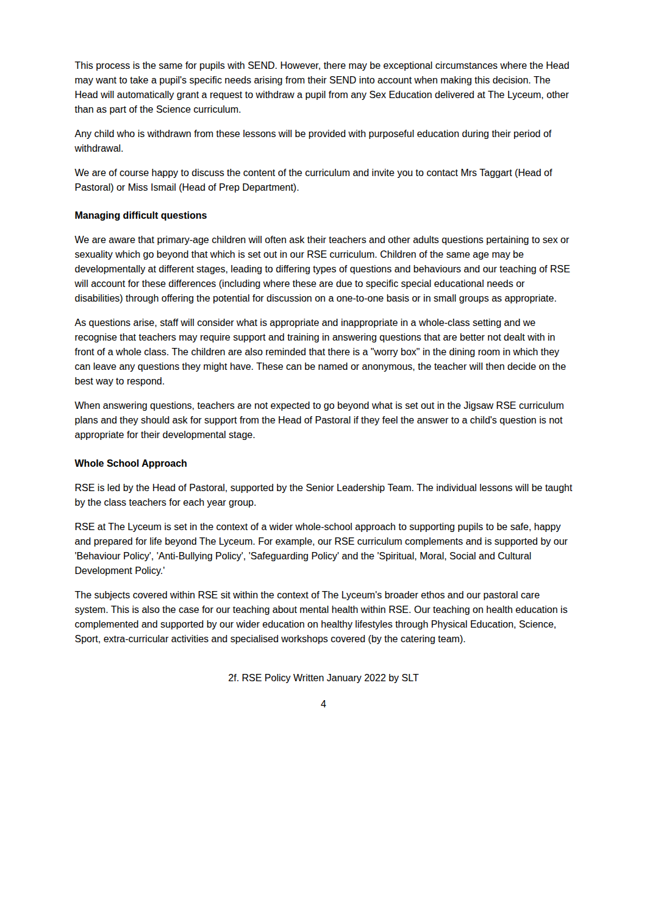This process is the same for pupils with SEND. However, there may be exceptional circumstances where the Head may want to take a pupil's specific needs arising from their SEND into account when making this decision. The Head will automatically grant a request to withdraw a pupil from any Sex Education delivered at The Lyceum, other than as part of the Science curriculum.
Any child who is withdrawn from these lessons will be provided with purposeful education during their period of withdrawal.
We are of course happy to discuss the content of the curriculum and invite you to contact Mrs Taggart (Head of Pastoral) or Miss Ismail (Head of Prep Department).
Managing difficult questions
We are aware that primary-age children will often ask their teachers and other adults questions pertaining to sex or sexuality which go beyond that which is set out in our RSE curriculum. Children of the same age may be developmentally at different stages, leading to differing types of questions and behaviours and our teaching of RSE will account for these differences (including where these are due to specific special educational needs or disabilities) through offering the potential for discussion on a one-to-one basis or in small groups as appropriate.
As questions arise, staff will consider what is appropriate and inappropriate in a whole-class setting and we recognise that teachers may require support and training in answering questions that are better not dealt with in front of a whole class. The children are also reminded that there is a "worry box" in the dining room in which they can leave any questions they might have. These can be named or anonymous, the teacher will then decide on the best way to respond.
When answering questions, teachers are not expected to go beyond what is set out in the Jigsaw RSE curriculum plans and they should ask for support from the Head of Pastoral if they feel the answer to a child's question is not appropriate for their developmental stage.
Whole School Approach
RSE is led by the Head of Pastoral, supported by the Senior Leadership Team. The individual lessons will be taught by the class teachers for each year group.
RSE at The Lyceum is set in the context of a wider whole-school approach to supporting pupils to be safe, happy and prepared for life beyond The Lyceum. For example, our RSE curriculum complements and is supported by our 'Behaviour Policy', 'Anti-Bullying Policy', 'Safeguarding Policy' and the 'Spiritual, Moral, Social and Cultural Development Policy.'
The subjects covered within RSE sit within the context of The Lyceum's broader ethos and our pastoral care system. This is also the case for our teaching about mental health within RSE. Our teaching on health education is complemented and supported by our wider education on healthy lifestyles through Physical Education, Science, Sport, extra-curricular activities and specialised workshops covered (by the catering team).
2f. RSE Policy Written January 2022 by SLT
4